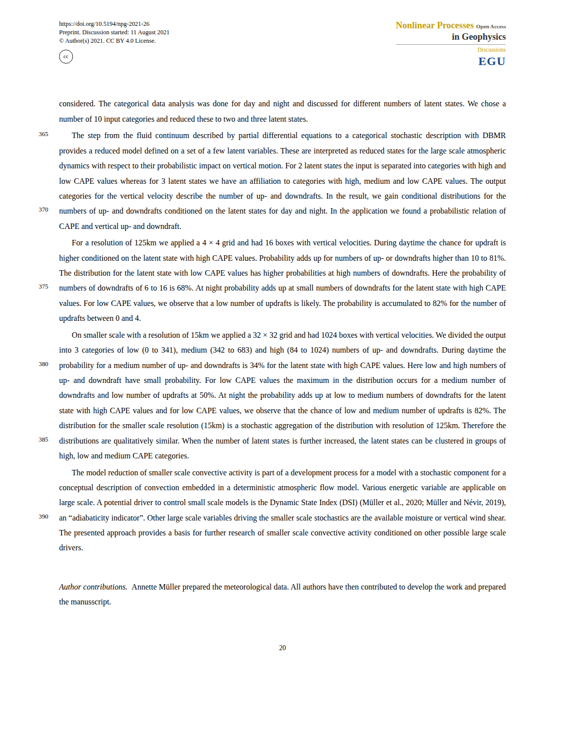https://doi.org/10.5194/npg-2021-26
Preprint. Discussion started: 11 August 2021
© Author(s) 2021. CC BY 4.0 License.
cc
Nonlinear Processes Open Access
in Geophysics
Discussions
EGU
considered. The categorical data analysis was done for day and night and discussed for different numbers of latent states. We chose a number of 10 input categories and reduced these to two and three latent states.
The step from the fluid continuum described by partial differential equations to a categorical stochastic description with 365 DBMR provides a reduced model defined on a set of a few latent variables. These are interpreted as reduced states for the large scale atmospheric dynamics with respect to their probabilistic impact on vertical motion. For 2 latent states the input is separated into categories with high and low CAPE values whereas for 3 latent states we have an affiliation to categories with high, medium and low CAPE values. The output categories for the vertical velocity describe the number of up- and downdrafts. In the result, we gain conditional distributions for the numbers of up- and downdrafts conditioned on the latent states for day 370 and night. In the application we found a probabilistic relation of CAPE and vertical up- and downdraft.
For a resolution of 125km we applied a 4 × 4 grid and had 16 boxes with vertical velocities. During daytime the chance for updraft is higher conditioned on the latent state with high CAPE values. Probability adds up for numbers of up- or downdrafts higher than 10 to 81%. The distribution for the latent state with low CAPE values has higher probabilities at high numbers of downdrafts. Here the probability of numbers of downdrafts of 6 to 16 is 68%. At night probability adds up at small numbers 375 of downdrafts for the latent state with high CAPE values. For low CAPE values, we observe that a low number of updrafts is likely. The probability is accumulated to 82% for the number of updrafts between 0 and 4.
On smaller scale with a resolution of 15km we applied a 32 × 32 grid and had 1024 boxes with vertical velocities. We divided the output into 3 categories of low (0 to 341), medium (342 to 683) and high (84 to 1024) numbers of up- and downdrafts. During daytime the probability for a medium number of up- and downdrafts is 34% for the latent state with high CAPE values. 380 Here low and high numbers of up- and downdraft have small probability. For low CAPE values the maximum in the distribution occurs for a medium number of downdrafts and low number of updrafts at 50%. At night the probability adds up at low to medium numbers of downdrafts for the latent state with high CAPE values and for low CAPE values, we observe that the chance of low and medium number of updrafts is 82%. The distribution for the smaller scale resolution (15km) is a stochastic aggregation of the distribution with resolution of 125km. Therefore the distributions are qualitatively similar. When the number 385 of latent states is further increased, the latent states can be clustered in groups of high, low and medium CAPE categories.
The model reduction of smaller scale convective activity is part of a development process for a model with a stochastic component for a conceptual description of convection embedded in a deterministic atmospheric flow model. Various energetic variable are applicable on large scale. A potential driver to control small scale models is the Dynamic State Index (DSI) (Müller et al., 2020; Müller and Névir, 2019), an “adiabaticity indicator”. Other large scale variables driving the smaller scale 390 stochastics are the available moisture or vertical wind shear. The presented approach provides a basis for further research of smaller scale convective activity conditioned on other possible large scale drivers.
Author contributions. Annette Müller prepared the meteorological data. All authors have then contributed to develop the work and prepared the manusscript.
20